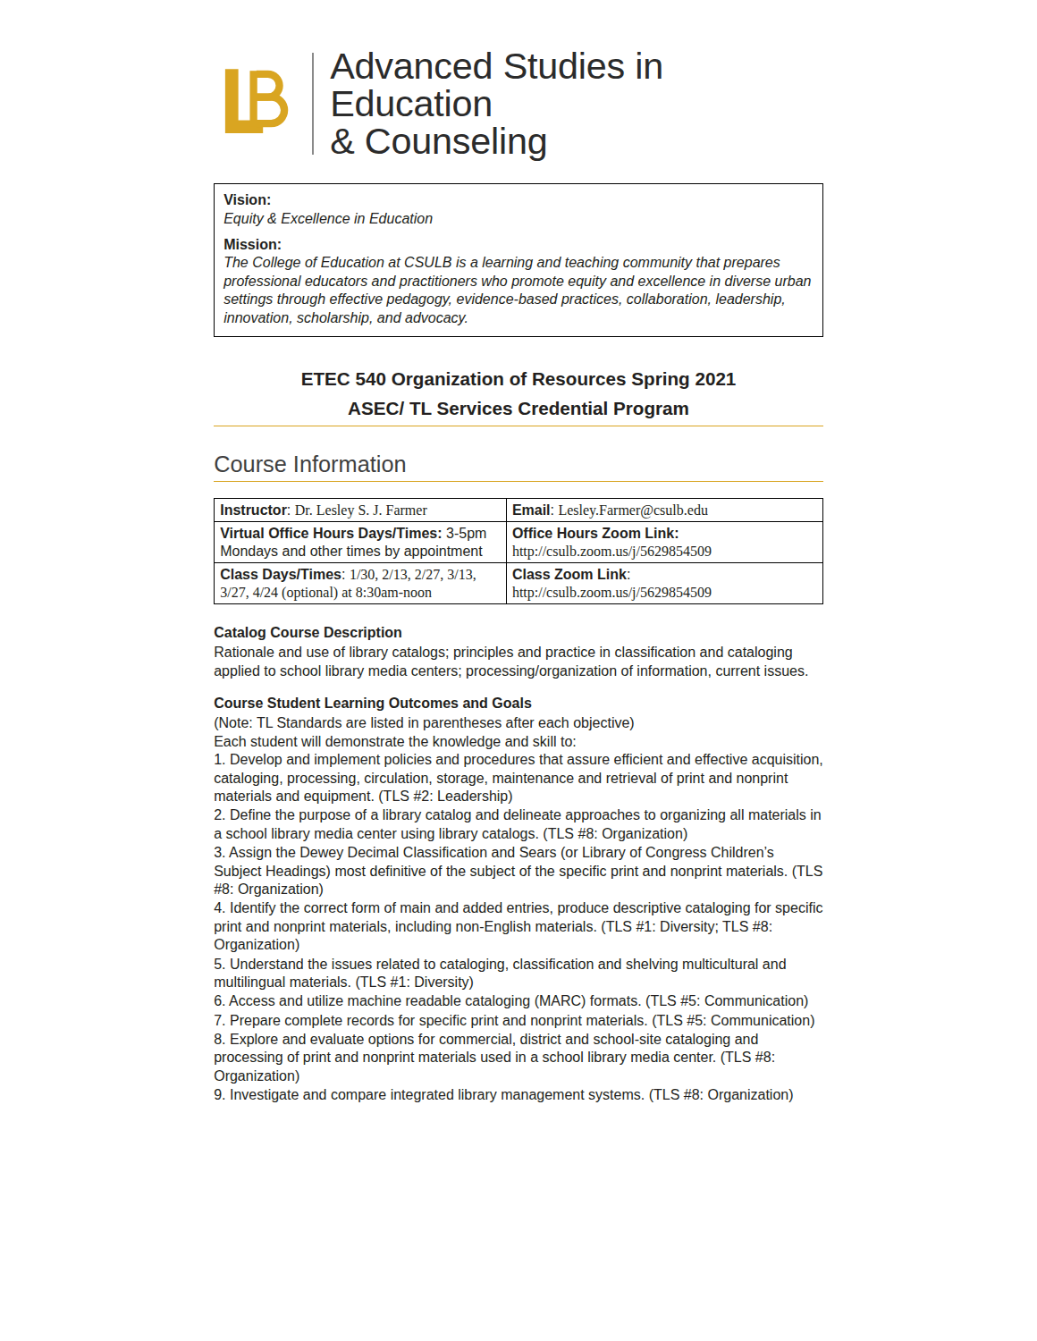Advanced Studies in Education
& Counseling
Vision:
Equity & Excellence in Education
Mission:
The College of Education at CSULB is a learning and teaching community that prepares professional educators and practitioners who promote equity and excellence in diverse urban settings through effective pedagogy, evidence-based practices, collaboration, leadership, innovation, scholarship, and advocacy.
ETEC 540 Organization of Resources Spring 2021
ASEC/ TL Services Credential Program
Course Information
| Instructor : Dr. Lesley S. J. Farmer | Email : Lesley.Farmer@csulb.edu |
| Virtual Office Hours Days/Times: 3-5pm Mondays and other times by appointment | Office Hours Zoom Link: http://csulb.zoom.us/j/5629854509 |
| Class Days/Times : 1/30, 2/13, 2/27, 3/13, 3/27, 4/24 (optional) at 8:30am-noon | Class Zoom Link : http://csulb.zoom.us/j/5629854509 |
Catalog Course Description
Rationale and use of library catalogs; principles and practice in classification and cataloging applied to school library media centers; processing/organization of information, current issues.
Course Student Learning Outcomes and Goals
(Note: TL Standards are listed in parentheses after each objective)
Each student will demonstrate the knowledge and skill to:
1. Develop and implement policies and procedures that assure efficient and effective acquisition, cataloging, processing, circulation, storage, maintenance and retrieval of print and nonprint materials and equipment. (TLS #2: Leadership)
2. Define the purpose of a library catalog and delineate approaches to organizing all materials in a school library media center using library catalogs. (TLS #8: Organization)
3. Assign the Dewey Decimal Classification and Sears (or Library of Congress Children’s Subject Headings) most definitive of the subject of the specific print and nonprint materials. (TLS #8: Organization)
4. Identify the correct form of main and added entries, produce descriptive cataloging for specific print and nonprint materials, including non-English materials. (TLS #1: Diversity; TLS #8: Organization)
5. Understand the issues related to cataloging, classification and shelving multicultural and multilingual materials. (TLS #1: Diversity)
6. Access and utilize machine readable cataloging (MARC) formats. (TLS #5: Communication)
7. Prepare complete records for specific print and nonprint materials. (TLS #5: Communication)
8. Explore and evaluate options for commercial, district and school-site cataloging and processing of print and nonprint materials used in a school library media center. (TLS #8: Organization)
9. Investigate and compare integrated library management systems. (TLS #8: Organization)